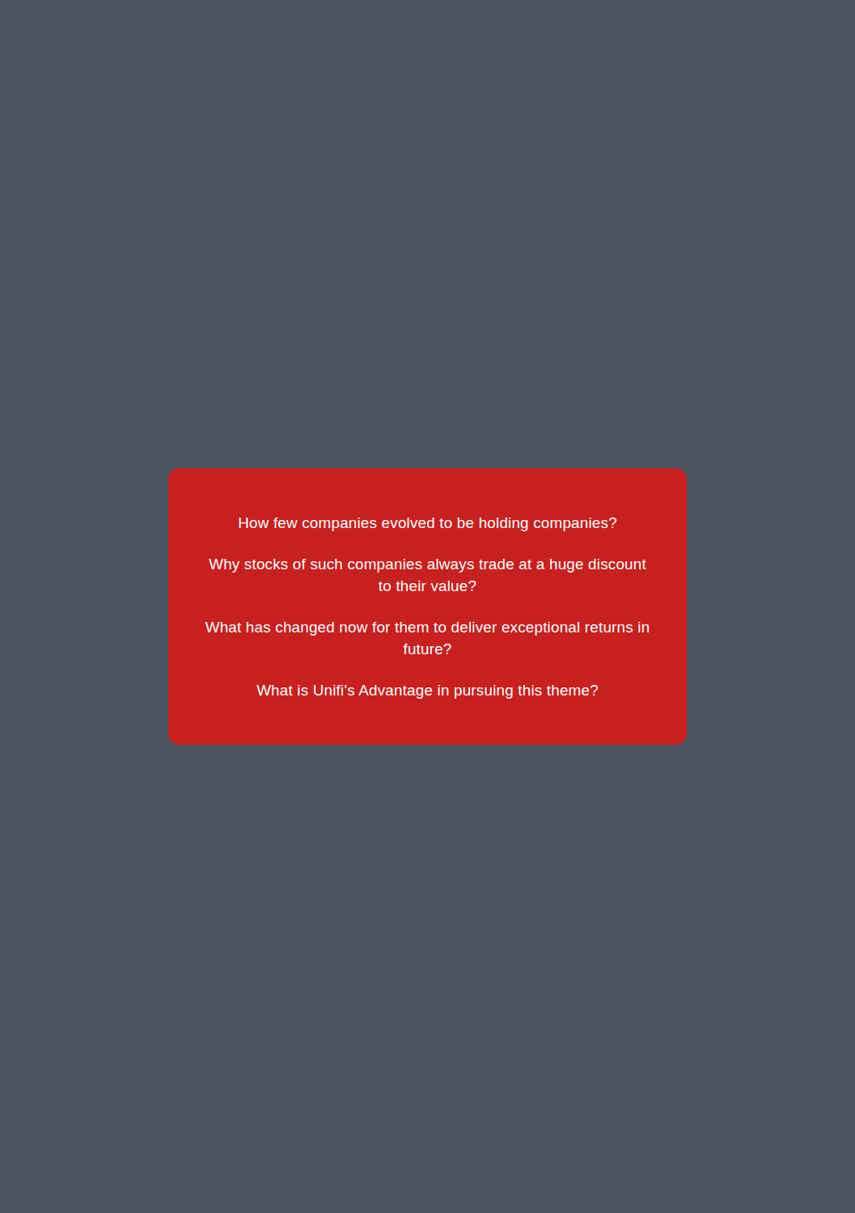How few companies evolved to be holding companies?
Why stocks of such companies always trade at a huge discount to their value?
What has changed now for them to deliver exceptional returns in future?
What is Unifi's Advantage in pursuing this theme?